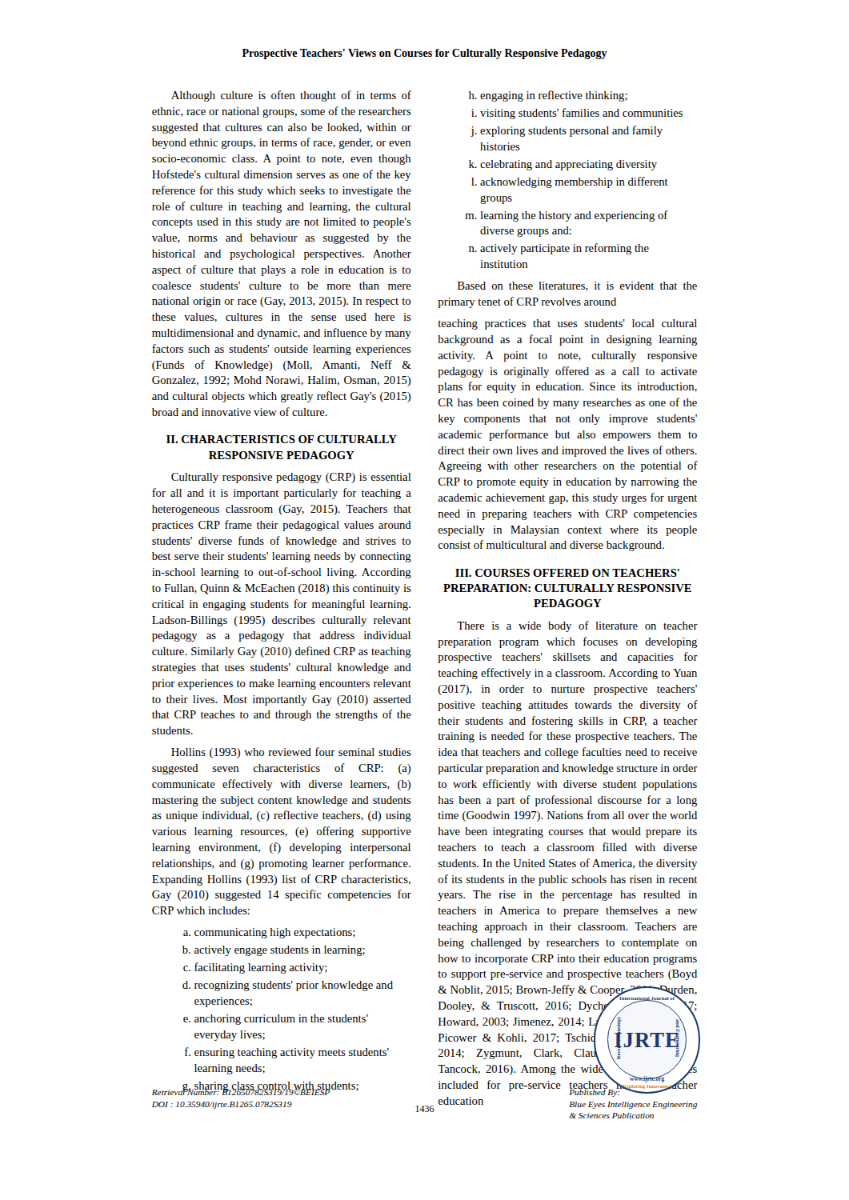Prospective Teachers' Views on Courses for Culturally Responsive Pedagogy
Although culture is often thought of in terms of ethnic, race or national groups, some of the researchers suggested that cultures can also be looked, within or beyond ethnic groups, in terms of race, gender, or even socio-economic class. A point to note, even though Hofstede's cultural dimension serves as one of the key reference for this study which seeks to investigate the role of culture in teaching and learning, the cultural concepts used in this study are not limited to people's value, norms and behaviour as suggested by the historical and psychological perspectives. Another aspect of culture that plays a role in education is to coalesce students' culture to be more than mere national origin or race (Gay, 2013, 2015). In respect to these values, cultures in the sense used here is multidimensional and dynamic, and influence by many factors such as students' outside learning experiences (Funds of Knowledge) (Moll, Amanti, Neff & Gonzalez, 1992; Mohd Norawi, Halim, Osman, 2015) and cultural objects which greatly reflect Gay's (2015) broad and innovative view of culture.
II. Characteristics of Culturally Responsive Pedagogy
Culturally responsive pedagogy (CRP) is essential for all and it is important particularly for teaching a heterogeneous classroom (Gay, 2015). Teachers that practices CRP frame their pedagogical values around students' diverse funds of knowledge and strives to best serve their students' learning needs by connecting in-school learning to out-of-school living. According to Fullan, Quinn & McEachen (2018) this continuity is critical in engaging students for meaningful learning. Ladson-Billings (1995) describes culturally relevant pedagogy as a pedagogy that address individual culture. Similarly Gay (2010) defined CRP as teaching strategies that uses students' cultural knowledge and prior experiences to make learning encounters relevant to their lives. Most importantly Gay (2010) asserted that CRP teaches to and through the strengths of the students.
Hollins (1993) who reviewed four seminal studies suggested seven characteristics of CRP: (a) communicate effectively with diverse learners, (b) mastering the subject content knowledge and students as unique individual, (c) reflective teachers, (d) using various learning resources, (e) offering supportive learning environment, (f) developing interpersonal relationships, and (g) promoting learner performance. Expanding Hollins (1993) list of CRP characteristics, Gay (2010) suggested 14 specific competencies for CRP which includes:
communicating high expectations;
actively engage students in learning;
facilitating learning activity;
recognizing students' prior knowledge and experiences;
anchoring curriculum in the students' everyday lives;
ensuring teaching activity meets students' learning needs;
sharing class control with students;
engaging in reflective thinking;
visiting students' families and communities
exploring students personal and family histories
celebrating and appreciating diversity
acknowledging membership in different groups
learning the history and experiencing of diverse groups and:
actively participate in reforming the institution
Based on these literatures, it is evident that the primary tenet of CRP revolves around
teaching practices that uses students' local cultural background as a focal point in designing learning activity. A point to note, culturally responsive pedagogy is originally offered as a call to activate plans for equity in education. Since its introduction, CR has been coined by many researches as one of the key components that not only improve students' academic performance but also empowers them to direct their own lives and improved the lives of others. Agreeing with other researchers on the potential of CRP to promote equity in education by narrowing the academic achievement gap, this study urges for urgent need in preparing teachers with CRP competencies especially in Malaysian context where its people consist of multicultural and diverse background.
III. Courses Offered on Teachers' Preparation: Culturally Responsive Pedagogy
There is a wide body of literature on teacher preparation program which focuses on developing prospective teachers' skillsets and capacities for teaching effectively in a classroom. According to Yuan (2017), in order to nurture prospective teachers' positive teaching attitudes towards the diversity of their students and fostering skills in CRP, a teacher training is needed for these prospective teachers. The idea that teachers and college faculties need to receive particular preparation and knowledge structure in order to work efficiently with diverse student populations has been a part of professional discourse for a long time (Goodwin 1997). Nations from all over the world have been integrating courses that would prepare its teachers to teach a classroom filled with diverse students. In the United States of America, the diversity of its students in the public schools has risen in recent years. The rise in the percentage has resulted in teachers in America to prepare themselves a new teaching approach in their classroom. Teachers are being challenged by researchers to contemplate on how to incorporate CRP into their education programs to support pre-service and prospective teachers (Boyd & Noblit, 2015; Brown-Jeffy & Cooper, 2011; Durden, Dooley, & Truscott, 2016; Dyches & Boyd, 2017; Howard, 2003; Jimenez, 2014; Ladson-Billings, 2014; Picower & Kohli, 2017; Tschida, Ryan, & Ticknor, 2014; Zygmunt, Clark, Clausen, Mucherah, & Tancock, 2016). Among the wide range of activities included for pre-service teachers in their teacher education
International Journal of
Recent Technology
and Engineering
IJRTE
www.ijrte.org
Exploring Innovation
Retrieval Number: B12650782S319/19©BEIESP
DOI : 10.35940/ijrte.B1265.0782S319
Published By:
Blue Eyes Intelligence Engineering
& Sciences Publication
1436